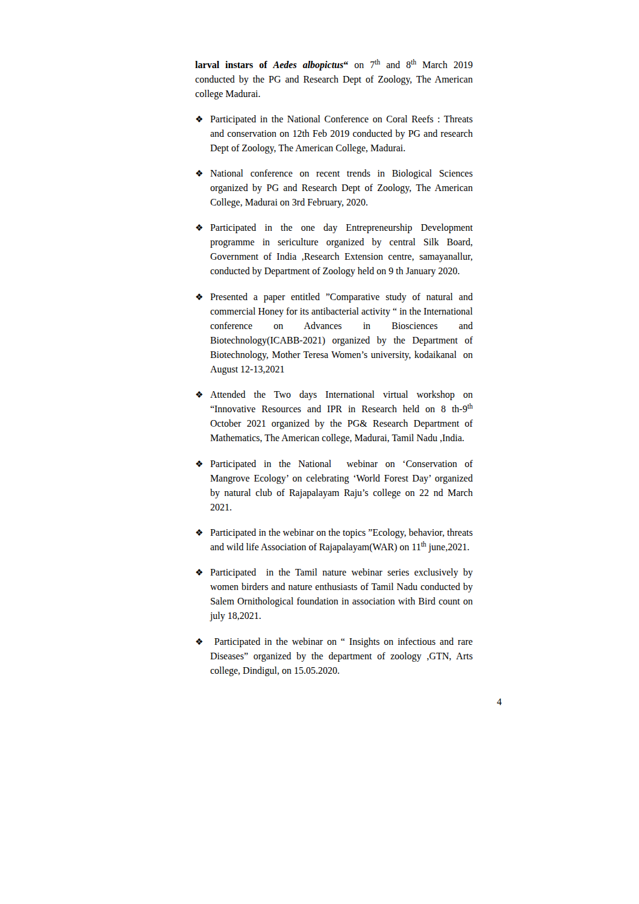larval instars of Aedes albopictus“ on 7th and 8th March 2019 conducted by the PG and Research Dept of Zoology, The American college Madurai.
Participated in the National Conference on Coral Reefs : Threats and conservation on 12th Feb 2019 conducted by PG and research Dept of Zoology, The American College, Madurai.
National conference on recent trends in Biological Sciences organized by PG and Research Dept of Zoology, The American College, Madurai on 3rd February, 2020.
Participated in the one day Entrepreneurship Development programme in sericulture organized by central Silk Board, Government of India ,Research Extension centre, samayanallur, conducted by Department of Zoology held on 9 th January 2020.
Presented a paper entitled ”Comparative study of natural and commercial Honey for its antibacterial activity “ in the International conference on Advances in Biosciences and Biotechnology(ICABB-2021) organized by the Department of Biotechnology, Mother Teresa Women’s university, kodaikanal on August 12-13,2021
Attended the Two days International virtual workshop on “Innovative Resources and IPR in Research held on 8 th-9th October 2021 organized by the PG& Research Department of Mathematics, The American college, Madurai, Tamil Nadu ,India.
Participated in the National webinar on ‘Conservation of Mangrove Ecology’ on celebrating ‘World Forest Day’ organized by natural club of Rajapalayam Raju’s college on 22 nd March 2021.
Participated in the webinar on the topics ”Ecology, behavior, threats and wild life Association of Rajapalayam(WAR) on 11th june,2021.
Participated in the Tamil nature webinar series exclusively by women birders and nature enthusiasts of Tamil Nadu conducted by Salem Ornithological foundation in association with Bird count on july 18,2021.
Participated in the webinar on “ Insights on infectious and rare Diseases” organized by the department of zoology ,GTN, Arts college, Dindigul, on 15.05.2020.
4